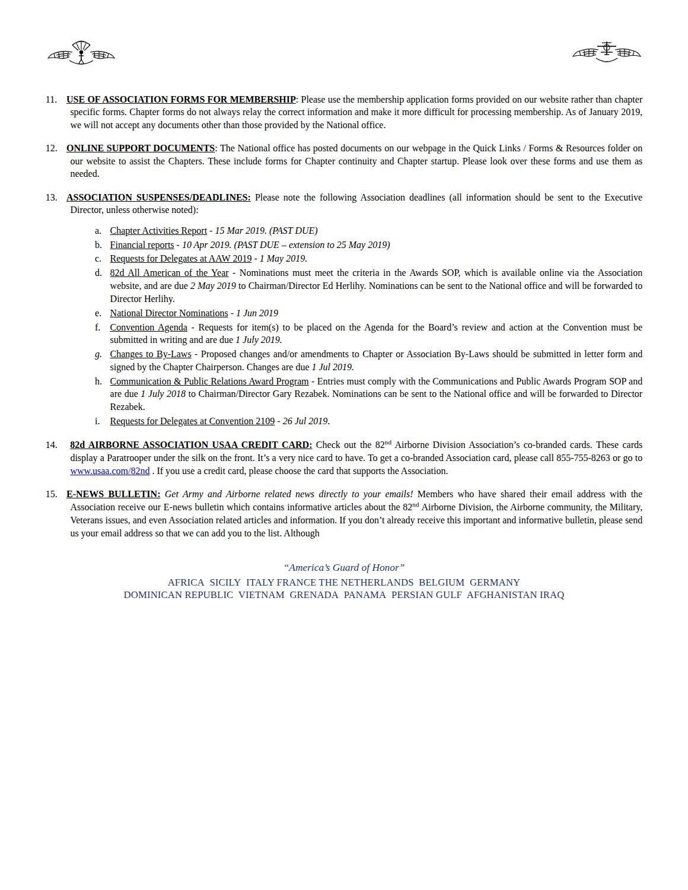11. USE OF ASSOCIATION FORMS FOR MEMBERSHIP: Please use the membership application forms provided on our website rather than chapter specific forms. Chapter forms do not always relay the correct information and make it more difficult for processing membership. As of January 2019, we will not accept any documents other than those provided by the National office.
12. ONLINE SUPPORT DOCUMENTS: The National office has posted documents on our webpage in the Quick Links / Forms & Resources folder on our website to assist the Chapters. These include forms for Chapter continuity and Chapter startup. Please look over these forms and use them as needed.
13. ASSOCIATION SUSPENSES/DEADLINES: Please note the following Association deadlines (all information should be sent to the Executive Director, unless otherwise noted):
a. Chapter Activities Report - 15 Mar 2019. (PAST DUE)
b. Financial reports - 10 Apr 2019. (PAST DUE – extension to 25 May 2019)
c. Requests for Delegates at AAW 2019 - 1 May 2019.
d. 82d All American of the Year - Nominations must meet the criteria in the Awards SOP, which is available online via the Association website, and are due 2 May 2019 to Chairman/Director Ed Herlihy. Nominations can be sent to the National office and will be forwarded to Director Herlihy.
e. National Director Nominations - 1 Jun 2019
f. Convention Agenda - Requests for item(s) to be placed on the Agenda for the Board’s review and action at the Convention must be submitted in writing and are due 1 July 2019.
g. Changes to By-Laws - Proposed changes and/or amendments to Chapter or Association By-Laws should be submitted in letter form and signed by the Chapter Chairperson. Changes are due 1 Jul 2019.
h. Communication & Public Relations Award Program - Entries must comply with the Communications and Public Awards Program SOP and are due 1 July 2018 to Chairman/Director Gary Rezabek. Nominations can be sent to the National office and will be forwarded to Director Rezabek.
i. Requests for Delegates at Convention 2109 - 26 Jul 2019.
14. 82d AIRBORNE ASSOCIATION USAA CREDIT CARD: Check out the 82nd Airborne Division Association’s co-branded cards. These cards display a Paratrooper under the silk on the front. It’s a very nice card to have. To get a co-branded Association card, please call 855-755-8263 or go to www.usaa.com/82nd . If you use a credit card, please choose the card that supports the Association.
15. E-NEWS BULLETIN: Get Army and Airborne related news directly to your emails! Members who have shared their email address with the Association receive our E-news bulletin which contains informative articles about the 82nd Airborne Division, the Airborne community, the Military, Veterans issues, and even Association related articles and information. If you don’t already receive this important and informative bulletin, please send us your email address so that we can add you to the list. Although
“America’s Guard of Honor”
AFRICA SICILY ITALY FRANCE THE NETHERLANDS BELGIUM GERMANY
DOMINICAN REPUBLIC VIETNAM GRENADA PANAMA PERSIAN GULF AFGHANISTAN IRAQ